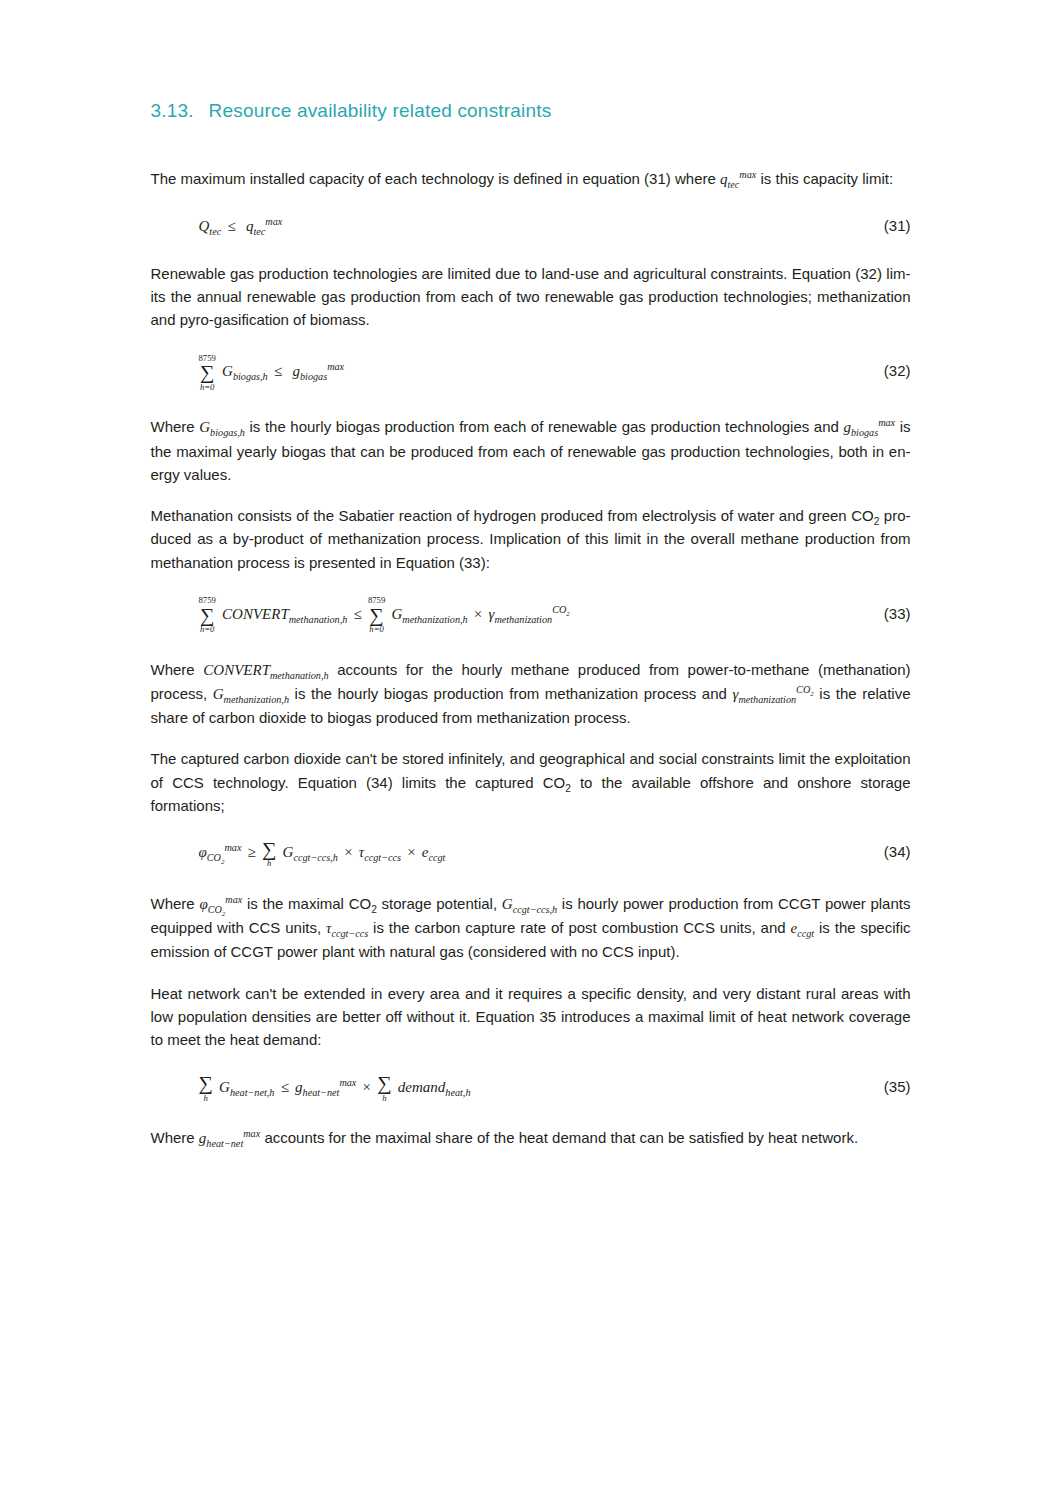3.13. Resource availability related constraints
The maximum installed capacity of each technology is defined in equation (31) where qtecmax is this capacity limit:
Qtec ≤ qtecmax
(31)
Renewable gas production technologies are limited due to land-use and agricultural constraints. Equation (32) limits the annual renewable gas production from each of two renewable gas production technologies; methanization and pyro-gasification of biomass.
8759∑h=0 Gbiogas,h ≤ gbiogasmax
(32)
Where Gbiogas,h is the hourly biogas production from each of renewable gas production technologies and gbiogasmax is the maximal yearly biogas that can be produced from each of renewable gas production technologies, both in energy values.
Methanation consists of the Sabatier reaction of hydrogen produced from electrolysis of water and green CO2 produced as a by-product of methanization process. Implication of this limit in the overall methane production from methanation process is presented in Equation (33):
8759∑h=0 CONVERTmethanation,h ≤ 8759∑h=0 Gmethanization,h × γmethanizationCO2
(33)
Where CONVERTmethanation,h accounts for the hourly methane produced from power-to-methane (methanation) process, Gmethanization,h is the hourly biogas production from methanization process and γmethanizationCO2 is the relative share of carbon dioxide to biogas produced from methanization process.
The captured carbon dioxide can't be stored infinitely, and geographical and social constraints limit the exploitation of CCS technology. Equation (34) limits the captured CO2 to the available offshore and onshore storage formations;
φCO2max ≥ ∑h Gccgt−ccs,h × τccgt−ccs × eccgt
(34)
Where φCO2max is the maximal CO2 storage potential, Gccgt−ccs,h is hourly power production from CCGT power plants equipped with CCS units, τccgt−ccs is the carbon capture rate of post combustion CCS units, and eccgt is the specific emission of CCGT power plant with natural gas (considered with no CCS input).
Heat network can't be extended in every area and it requires a specific density, and very distant rural areas with low population densities are better off without it. Equation 35 introduces a maximal limit of heat network coverage to meet the heat demand:
∑h Gheat−net,h ≤ gheat−netmax × ∑h demandheat,h
(35)
Where gheat−netmax accounts for the maximal share of the heat demand that can be satisfied by heat network.